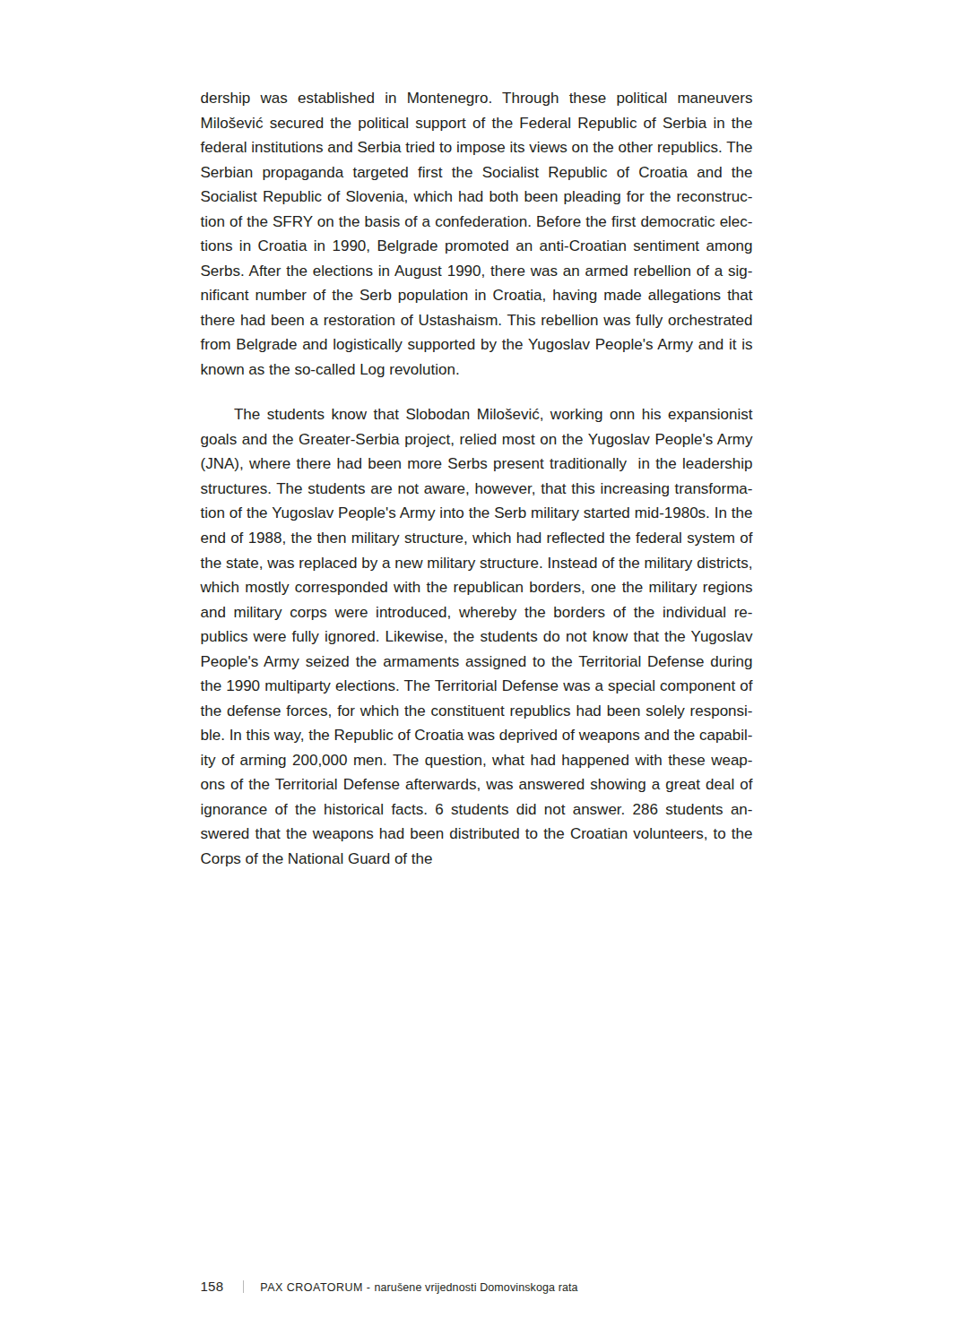dership was established in Montenegro. Through these political maneuvers Milošević secured the political support of the Federal Republic of Serbia in the federal institutions and Serbia tried to impose its views on the other republics. The Serbian propaganda targeted first the Socialist Republic of Croatia and the Socialist Republic of Slovenia, which had both been pleading for the reconstruction of the SFRY on the basis of a confederation. Before the first democratic elections in Croatia in 1990, Belgrade promoted an anti-Croatian sentiment among Serbs. After the elections in August 1990, there was an armed rebellion of a significant number of the Serb population in Croatia, having made allegations that there had been a restoration of Ustashaism. This rebellion was fully orchestrated from Belgrade and logistically supported by the Yugoslav People's Army and it is known as the so-called Log revolution.
The students know that Slobodan Milošević, working onn his expansionist goals and the Greater-Serbia project, relied most on the Yugoslav People's Army (JNA), where there had been more Serbs present traditionally in the leadership structures. The students are not aware, however, that this increasing transformation of the Yugoslav People's Army into the Serb military started mid-1980s. In the end of 1988, the then military structure, which had reflected the federal system of the state, was replaced by a new military structure. Instead of the military districts, which mostly corresponded with the republican borders, one the military regions and military corps were introduced, whereby the borders of the individual republics were fully ignored. Likewise, the students do not know that the Yugoslav People's Army seized the armaments assigned to the Territorial Defense during the 1990 multiparty elections. The Territorial Defense was a special component of the defense forces, for which the constituent republics had been solely responsible. In this way, the Republic of Croatia was deprived of weapons and the capability of arming 200,000 men. The question, what had happened with these weapons of the Territorial Defense afterwards, was answered showing a great deal of ignorance of the historical facts. 6 students did not answer. 286 students answered that the weapons had been distributed to the Croatian volunteers, to the Corps of the National Guard of the
158 PAX CROATORUM - narušene vrijednosti Domovinskoga rata